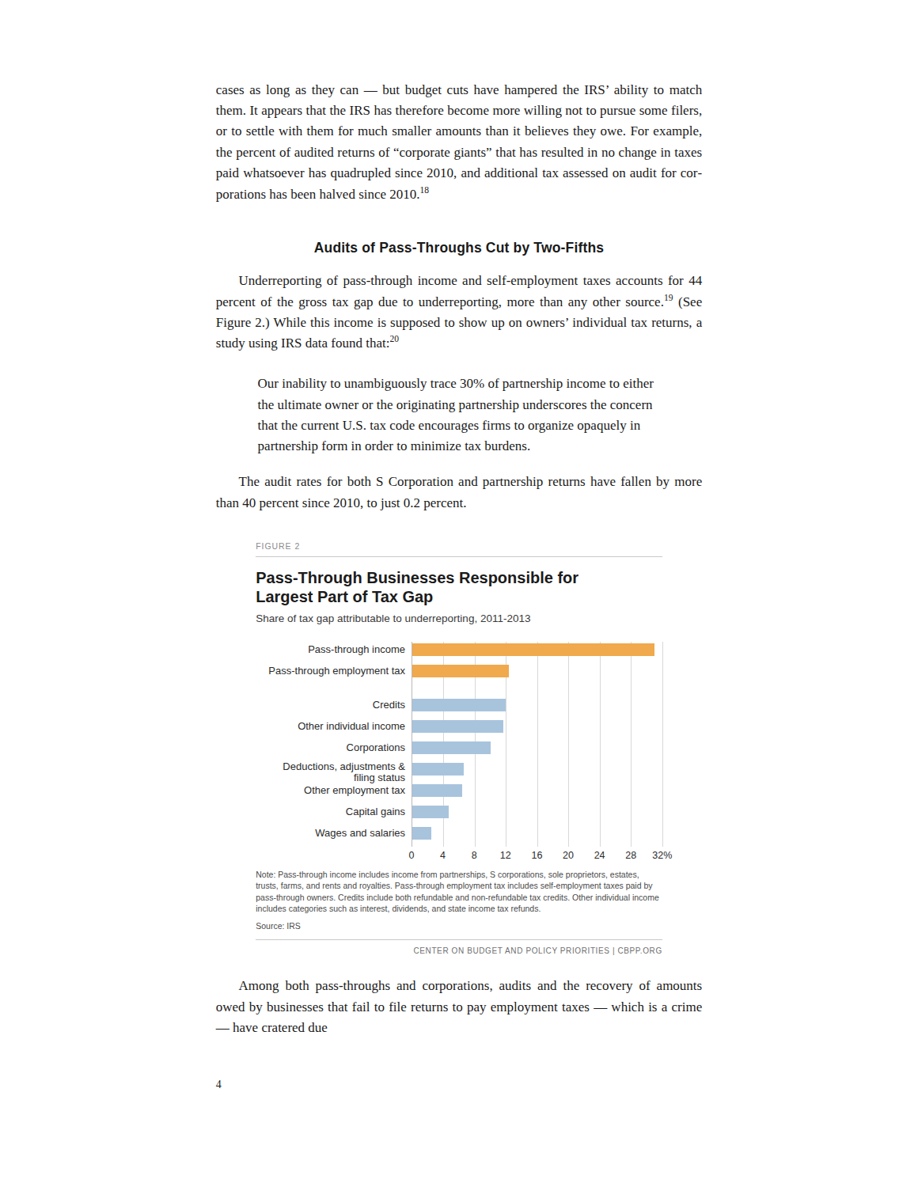cases as long as they can — but budget cuts have hampered the IRS’ ability to match them. It appears that the IRS has therefore become more willing not to pursue some filers, or to settle with them for much smaller amounts than it believes they owe. For example, the percent of audited returns of “corporate giants” that has resulted in no change in taxes paid whatsoever has quadrupled since 2010, and additional tax assessed on audit for corporations has been halved since 2010.18
Audits of Pass-Throughs Cut by Two-Fifths
Underreporting of pass-through income and self-employment taxes accounts for 44 percent of the gross tax gap due to underreporting, more than any other source.19 (See Figure 2.) While this income is supposed to show up on owners’ individual tax returns, a study using IRS data found that:20
Our inability to unambiguously trace 30% of partnership income to either the ultimate owner or the originating partnership underscores the concern that the current U.S. tax code encourages firms to organize opaquely in partnership form in order to minimize tax burdens.
The audit rates for both S Corporation and partnership returns have fallen by more than 40 percent since 2010, to just 0.2 percent.
FIGURE 2
Pass-Through Businesses Responsible for
Largest Part of Tax Gap
Share of tax gap attributable to underreporting, 2011-2013
Pass-through income
Pass-through employment tax
Credits
Other individual income
Corporations
Deductions, adjustments &
filing status
Other employment tax
Capital gains
Wages and salaries
0 4 8 12 16 20 24 28 32%
Note: Pass-through income includes income from partnerships, S corporations, sole proprietors, estates, trusts, farms, and rents and royalties. Pass-through employment tax includes self-employment taxes paid by pass-through owners. Credits include both refundable and non-refundable tax credits. Other individual income includes categories such as interest, dividends, and state income tax refunds.
Source: IRS
CENTER ON BUDGET AND POLICY PRIORITIES | CBPP.ORG
Among both pass-throughs and corporations, audits and the recovery of amounts owed by businesses that fail to file returns to pay employment taxes — which is a crime — have cratered due
4